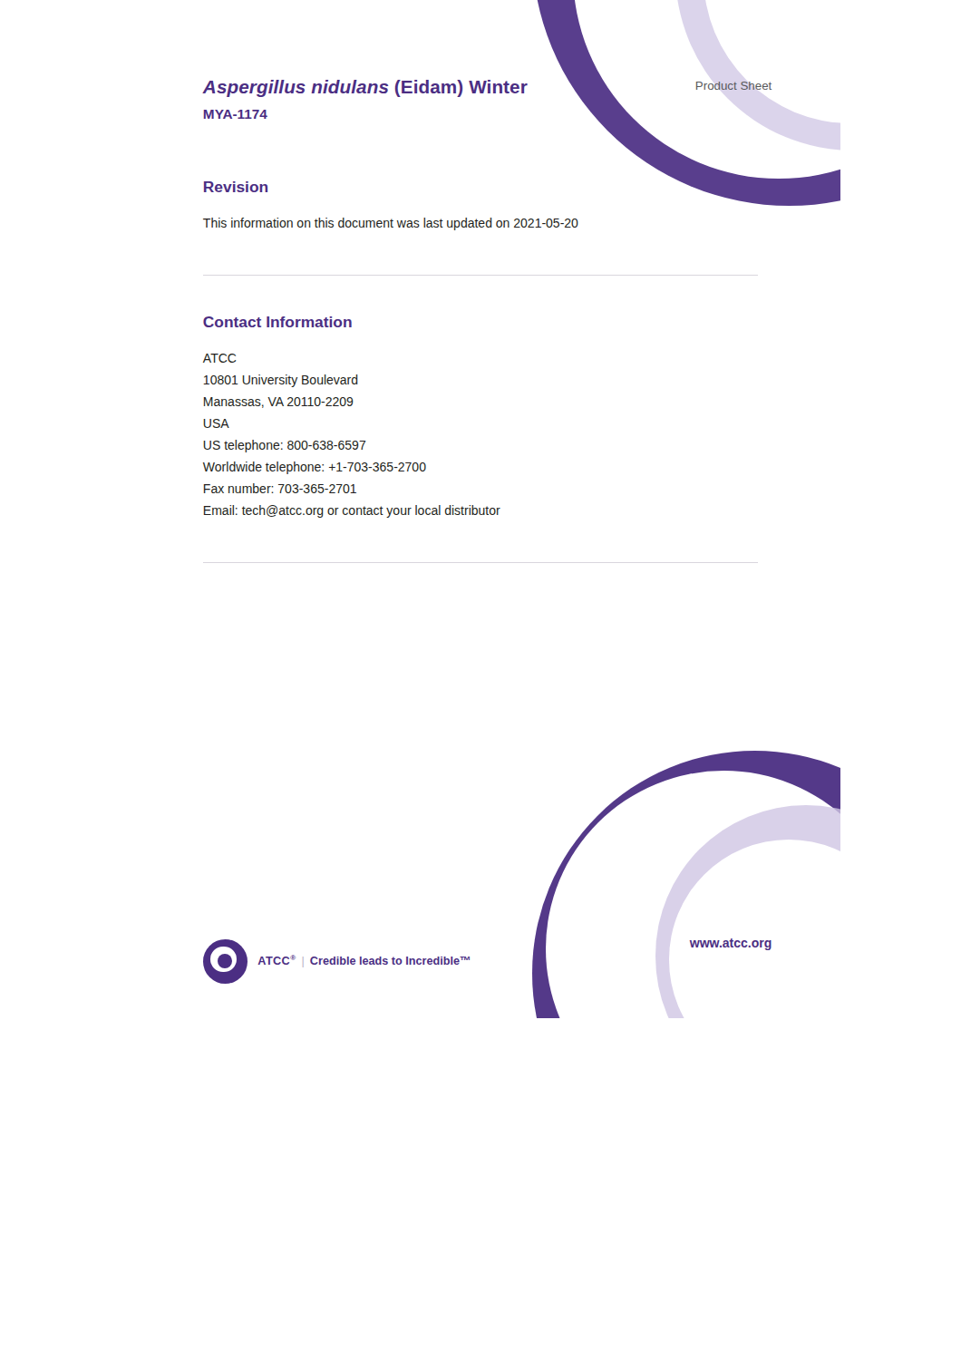Aspergillus nidulans (Eidam) Winter
MYA-1174
Product Sheet
Revision
This information on this document was last updated on 2021-05-20
Contact Information
ATCC
10801 University Boulevard
Manassas, VA 20110-2209
USA
US telephone: 800-638-6597
Worldwide telephone: +1-703-365-2700
Fax number: 703-365-2701
Email: tech@atcc.org or contact your local distributor
ATCC®|Credible leads to Incredible™
www.atcc.org
Page 5 of 5